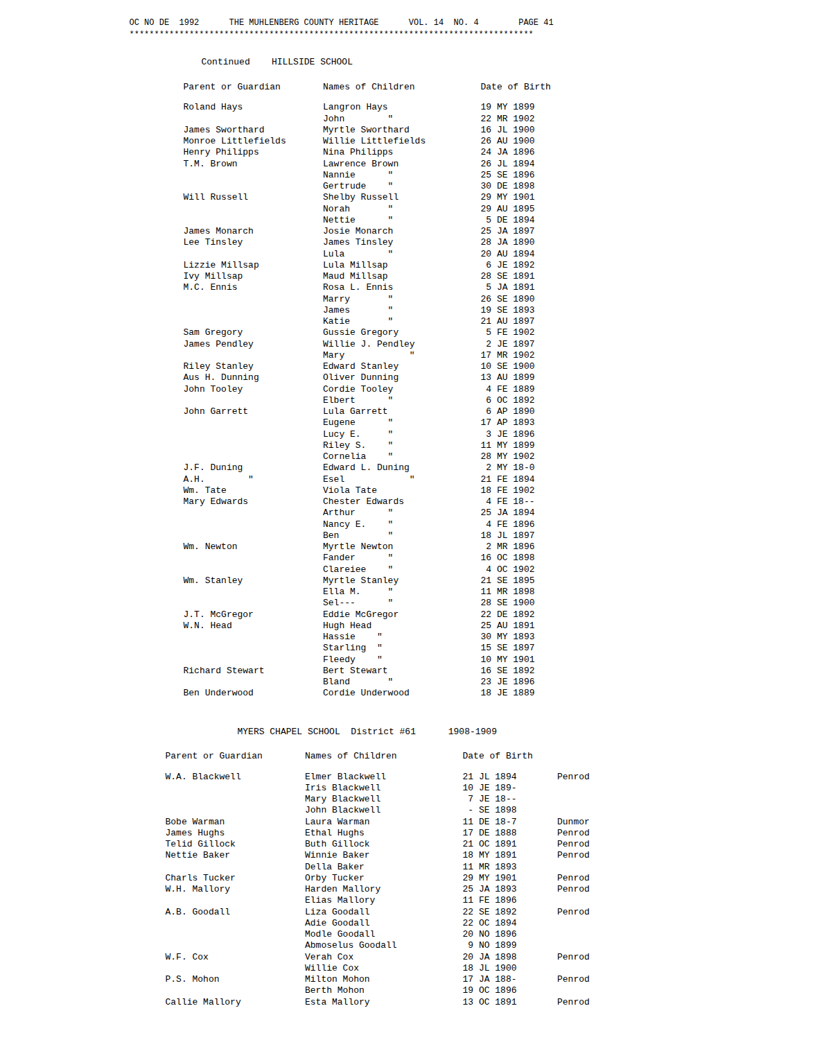OC NO DE 1992 THE MUHLENBERG COUNTY HERITAGE VOL. 14 NO. 4 PAGE 41
*********************************************************************************
Continued HILLSIDE SCHOOL
| Parent or Guardian | Names of Children | Date of Birth |
| --- | --- | --- |
| Roland Hays | Langron Hays | 19 MY 1899 |
| | John " | 22 MR 1902 |
| James Sworthard | Myrtle Sworthard | 16 JL 1900 |
| Monroe Littlefields | Willie Littlefields | 26 AU 1900 |
| Henry Philipps | Nina Philipps | 24 JA 1896 |
| T.M. Brown | Lawrence Brown | 26 JL 1894 |
| | Nannie " | 25 SE 1896 |
| | Gertrude " | 30 DE 1898 |
| Will Russell | Shelby Russell | 29 MY 1901 |
| | Norah " | 29 AU 1895 |
| | Nettie " | 5 DE 1894 |
| James Monarch | Josie Monarch | 25 JA 1897 |
| Lee Tinsley | James Tinsley | 28 JA 1890 |
| | Lula " | 20 AU 1894 |
| Lizzie Millsap | Lula Millsap | 6 JE 1892 |
| Ivy Millsap | Maud Millsap | 28 SE 1891 |
| M.C. Ennis | Rosa L. Ennis | 5 JA 1891 |
| | Marry " | 26 SE 1890 |
| | James " | 19 SE 1893 |
| | Katie " | 21 AU 1897 |
| Sam Gregory | Gussie Gregory | 5 FE 1902 |
| James Pendley | Willie J. Pendley | 2 JE 1897 |
| | Mary " | 17 MR 1902 |
| Riley Stanley | Edward Stanley | 10 SE 1900 |
| Aus H. Dunning | Oliver Dunning | 13 AU 1899 |
| John Tooley | Cordie Tooley | 4 FE 1889 |
| | Elbert " | 6 OC 1892 |
| John Garrett | Lula Garrett | 6 AP 1890 |
| | Eugene " | 17 AP 1893 |
| | Lucy E. " | 3 JE 1896 |
| | Riley S. " | 11 MY 1899 |
| | Cornelia " | 28 MY 1902 |
| J.F. Duning | Edward L. Duning | 2 MY 18-0 |
| A.H. " | Esel " | 21 FE 1894 |
| Wm. Tate | Viola Tate | 18 FE 1902 |
| Mary Edwards | Chester Edwards | 4 FE 18-- |
| | Arthur " | 25 JA 1894 |
| | Nancy E. " | 4 FE 1896 |
| | Ben " | 18 JL 1897 |
| Wm. Newton | Myrtle Newton | 2 MR 1896 |
| | Fander " | 16 OC 1898 |
| | Clareiee " | 4 OC 1902 |
| Wm. Stanley | Myrtle Stanley | 21 SE 1895 |
| | Ella M. " | 11 MR 1898 |
| | Sel--- " | 28 SE 1900 |
| J.T. McGregor | Eddie McGregor | 22 DE 1892 |
| W.N. Head | Hugh Head | 25 AU 1891 |
| | Hassie " | 30 MY 1893 |
| | Starling " | 15 SE 1897 |
| | Fleedy " | 10 MY 1901 |
| Richard Stewart | Bert Stewart | 16 SE 1892 |
| | Bland " | 23 JE 1896 |
| Ben Underwood | Cordie Underwood | 18 JE 1889 |
MYERS CHAPEL SCHOOL District #61 1908-1909
| Parent or Guardian | Names of Children | Date of Birth | |
| --- | --- | --- | --- |
| W.A. Blackwell | Elmer Blackwell | 21 JL 1894 | Penrod |
| | Iris Blackwell | 10 JE 189- | |
| | Mary Blackwell | 7 JE 18-- | |
| | John Blackwell | - SE 1898 | |
| Bobe Warman | Laura Warman | 11 DE 18-7 | Dunmor |
| James Hughs | Ethal Hughs | 17 DE 1888 | Penrod |
| Telid Gillock | Buth Gillock | 21 OC 1891 | Penrod |
| Nettie Baker | Winnie Baker | 18 MY 1891 | Penrod |
| | Della Baker | 11 MR 1893 | |
| Charls Tucker | Orby Tucker | 29 MY 1901 | Penrod |
| W.H. Mallory | Harden Mallory | 25 JA 1893 | Penrod |
| | Elias Mallory | 11 FE 1896 | |
| A.B. Goodall | Liza Goodall | 22 SE 1892 | Penrod |
| | Adie Goodall | 22 OC 1894 | |
| | Modle Goodall | 20 NO 1896 | |
| | Abmoselus Goodall | 9 NO 1899 | |
| W.F. Cox | Verah Cox | 20 JA 1898 | Penrod |
| | Willie Cox | 18 JL 1900 | |
| P.S. Mohon | Milton Mohon | 17 JA 188- | Penrod |
| | Berth Mohon | 19 OC 1896 | |
| Callie Mallory | Esta Mallory | 13 OC 1891 | Penrod |